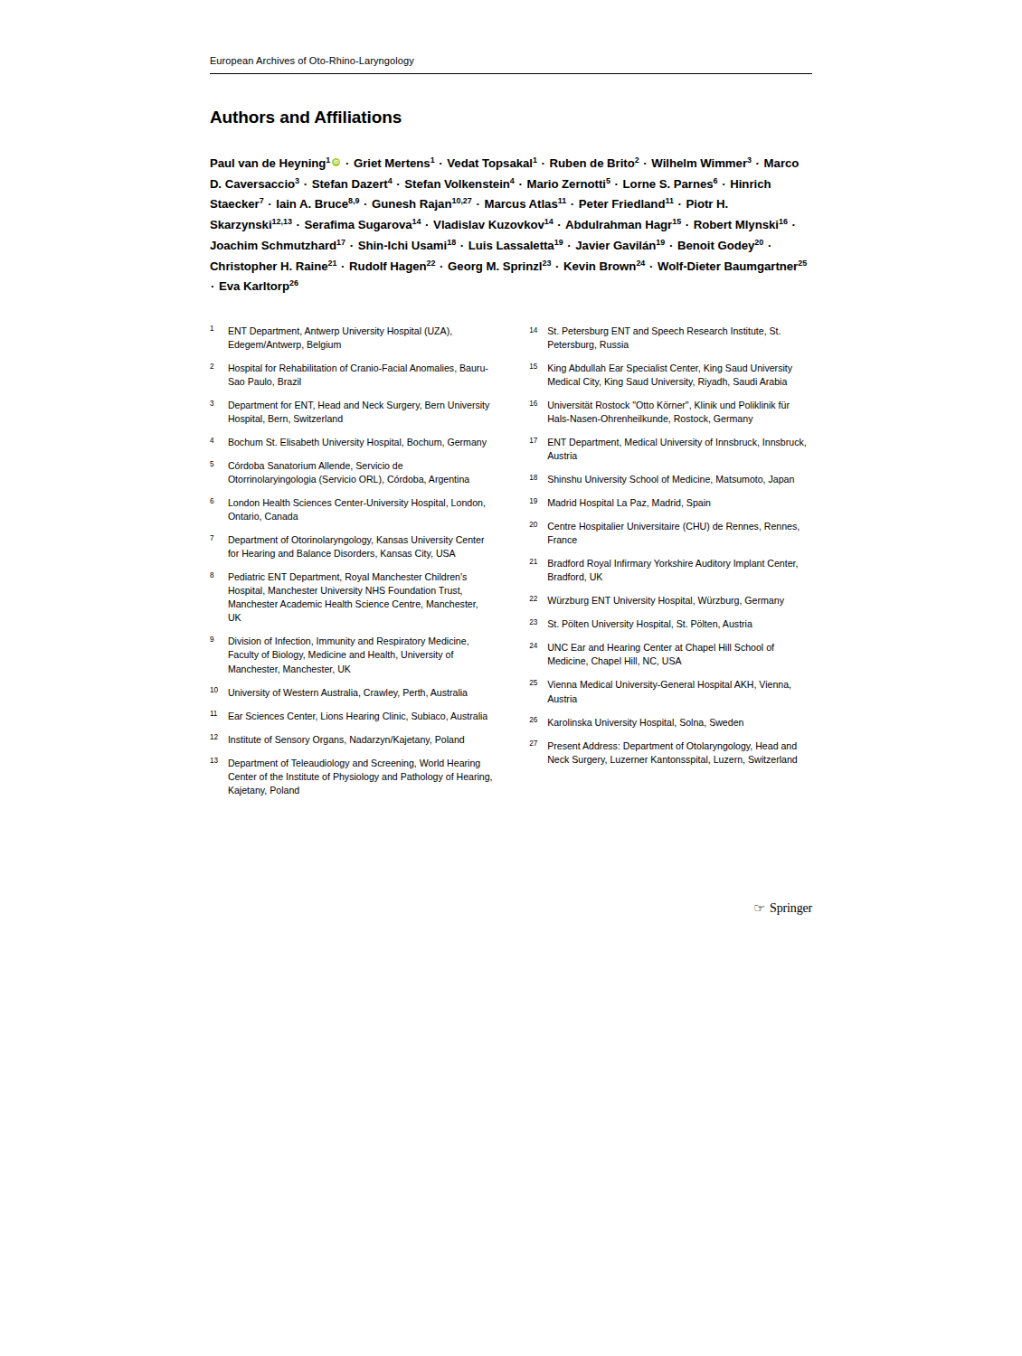European Archives of Oto-Rhino-Laryngology
Authors and Affiliations
Paul van de Heyning1 · Griet Mertens1 · Vedat Topsakal1 · Ruben de Brito2 · Wilhelm Wimmer3 · Marco D. Caversaccio3 · Stefan Dazert4 · Stefan Volkenstein4 · Mario Zernotti5 · Lorne S. Parnes6 · Hinrich Staecker7 · Iain A. Bruce8,9 · Gunesh Rajan10,27 · Marcus Atlas11 · Peter Friedland11 · Piotr H. Skarzynski12,13 · Serafima Sugarova14 · Vladislav Kuzovkov14 · Abdulrahman Hagr15 · Robert Mlynski16 · Joachim Schmutzhard17 · Shin-Ichi Usami18 · Luis Lassaletta19 · Javier Gavilán19 · Benoit Godey20 · Christopher H. Raine21 · Rudolf Hagen22 · Georg M. Sprinzl23 · Kevin Brown24 · Wolf-Dieter Baumgartner25 · Eva Karltorp26
1 ENT Department, Antwerp University Hospital (UZA), Edegem/Antwerp, Belgium
2 Hospital for Rehabilitation of Cranio-Facial Anomalies, Bauru-Sao Paulo, Brazil
3 Department for ENT, Head and Neck Surgery, Bern University Hospital, Bern, Switzerland
4 Bochum St. Elisabeth University Hospital, Bochum, Germany
5 Córdoba Sanatorium Allende, Servicio de Otorrinolaryingologia (Servicio ORL), Córdoba, Argentina
6 London Health Sciences Center-University Hospital, London, Ontario, Canada
7 Department of Otorinolaryngology, Kansas University Center for Hearing and Balance Disorders, Kansas City, USA
8 Pediatric ENT Department, Royal Manchester Children's Hospital, Manchester University NHS Foundation Trust, Manchester Academic Health Science Centre, Manchester, UK
9 Division of Infection, Immunity and Respiratory Medicine, Faculty of Biology, Medicine and Health, University of Manchester, Manchester, UK
10 University of Western Australia, Crawley, Perth, Australia
11 Ear Sciences Center, Lions Hearing Clinic, Subiaco, Australia
12 Institute of Sensory Organs, Nadarzyn/Kajetany, Poland
13 Department of Teleaudiology and Screening, World Hearing Center of the Institute of Physiology and Pathology of Hearing, Kajetany, Poland
14 St. Petersburg ENT and Speech Research Institute, St. Petersburg, Russia
15 King Abdullah Ear Specialist Center, King Saud University Medical City, King Saud University, Riyadh, Saudi Arabia
16 Universität Rostock "Otto Körner", Klinik und Poliklinik für Hals-Nasen-Ohrenheilkunde, Rostock, Germany
17 ENT Department, Medical University of Innsbruck, Innsbruck, Austria
18 Shinshu University School of Medicine, Matsumoto, Japan
19 Madrid Hospital La Paz, Madrid, Spain
20 Centre Hospitalier Universitaire (CHU) de Rennes, Rennes, France
21 Bradford Royal Infirmary Yorkshire Auditory Implant Center, Bradford, UK
22 Würzburg ENT University Hospital, Würzburg, Germany
23 St. Pölten University Hospital, St. Pölten, Austria
24 UNC Ear and Hearing Center at Chapel Hill School of Medicine, Chapel Hill, NC, USA
25 Vienna Medical University-General Hospital AKH, Vienna, Austria
26 Karolinska University Hospital, Solna, Sweden
27 Present Address: Department of Otolaryngology, Head and Neck Surgery, Luzerner Kantonsspital, Luzern, Switzerland
☞ Springer